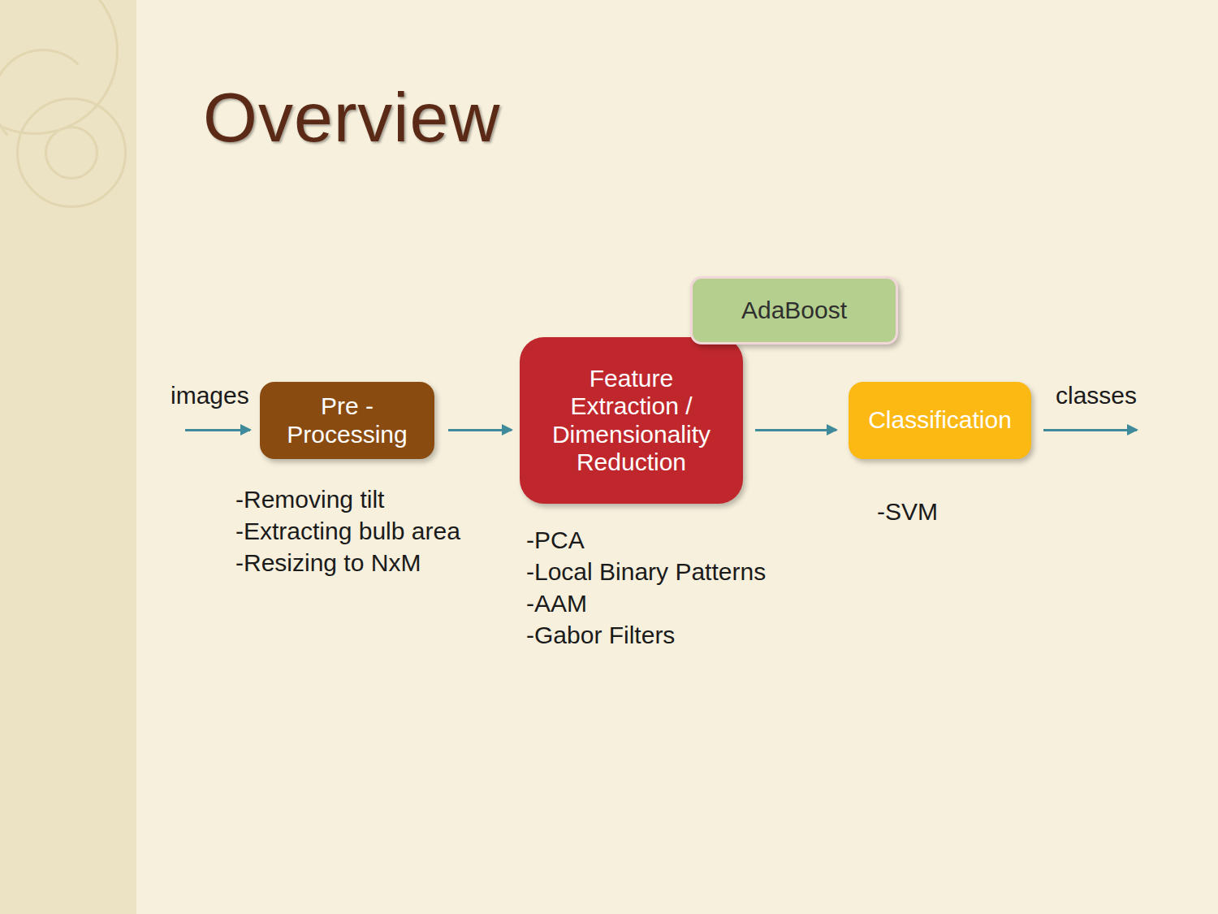Overview
images
Pre -
Processing
-Removing tilt
-Extracting bulb area
-Resizing to NxM
Feature
Extraction /
Dimensionality
Reduction
-PCA
-Local Binary Patterns
-AAM
-Gabor Filters
AdaBoost
Classification
-SVM
classes